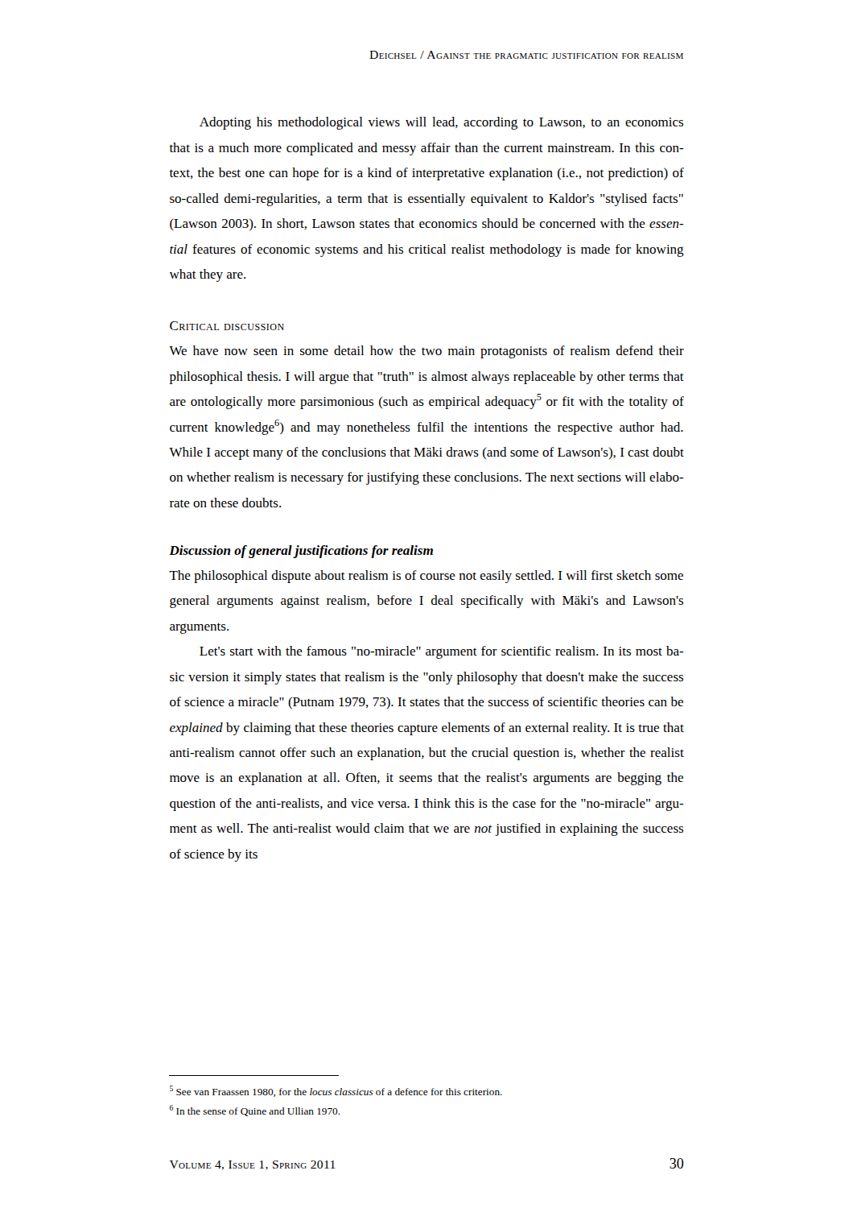Deichsel / Against the pragmatic justification for realism
Adopting his methodological views will lead, according to Lawson, to an economics that is a much more complicated and messy affair than the current mainstream. In this context, the best one can hope for is a kind of interpretative explanation (i.e., not prediction) of so-called demi-regularities, a term that is essentially equivalent to Kaldor's "stylised facts" (Lawson 2003). In short, Lawson states that economics should be concerned with the essential features of economic systems and his critical realist methodology is made for knowing what they are.
Critical discussion
We have now seen in some detail how the two main protagonists of realism defend their philosophical thesis. I will argue that "truth" is almost always replaceable by other terms that are ontologically more parsimonious (such as empirical adequacy5 or fit with the totality of current knowledge6) and may nonetheless fulfil the intentions the respective author had. While I accept many of the conclusions that Mäki draws (and some of Lawson's), I cast doubt on whether realism is necessary for justifying these conclusions. The next sections will elaborate on these doubts.
Discussion of general justifications for realism
The philosophical dispute about realism is of course not easily settled. I will first sketch some general arguments against realism, before I deal specifically with Mäki's and Lawson's arguments.
Let's start with the famous "no-miracle" argument for scientific realism. In its most basic version it simply states that realism is the "only philosophy that doesn't make the success of science a miracle" (Putnam 1979, 73). It states that the success of scientific theories can be explained by claiming that these theories capture elements of an external reality. It is true that anti-realism cannot offer such an explanation, but the crucial question is, whether the realist move is an explanation at all. Often, it seems that the realist's arguments are begging the question of the anti-realists, and vice versa. I think this is the case for the "no-miracle" argument as well. The anti-realist would claim that we are not justified in explaining the success of science by its
5 See van Fraassen 1980, for the locus classicus of a defence for this criterion.
6 In the sense of Quine and Ullian 1970.
Volume 4, Issue 1, Spring 2011 30